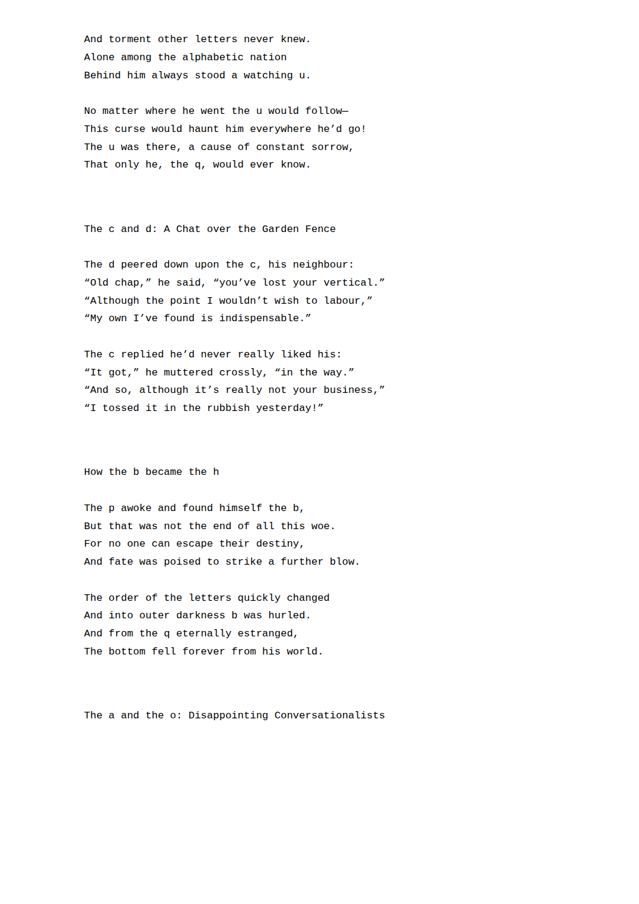And torment other letters never knew.
Alone among the alphabetic nation
Behind him always stood a watching u.
No matter where he went the u would follow—
This curse would haunt him everywhere he’d go!
The u was there, a cause of constant sorrow,
That only he, the q, would ever know.
The c and d: A Chat over the Garden Fence
The d peered down upon the c, his neighbour:
“Old chap,” he said, “you’ve lost your vertical.”
“Although the point I wouldn’t wish to labour,”
“My own I’ve found is indispensable.”
The c replied he’d never really liked his:
“It got,” he muttered crossly, “in the way.”
“And so, although it’s really not your business,”
“I tossed it in the rubbish yesterday!”
How the b became the h
The p awoke and found himself the b,
But that was not the end of all this woe.
For no one can escape their destiny,
And fate was poised to strike a further blow.
The order of the letters quickly changed
And into outer darkness b was hurled.
And from the q eternally estranged,
The bottom fell forever from his world.
The a and the o: Disappointing Conversationalists